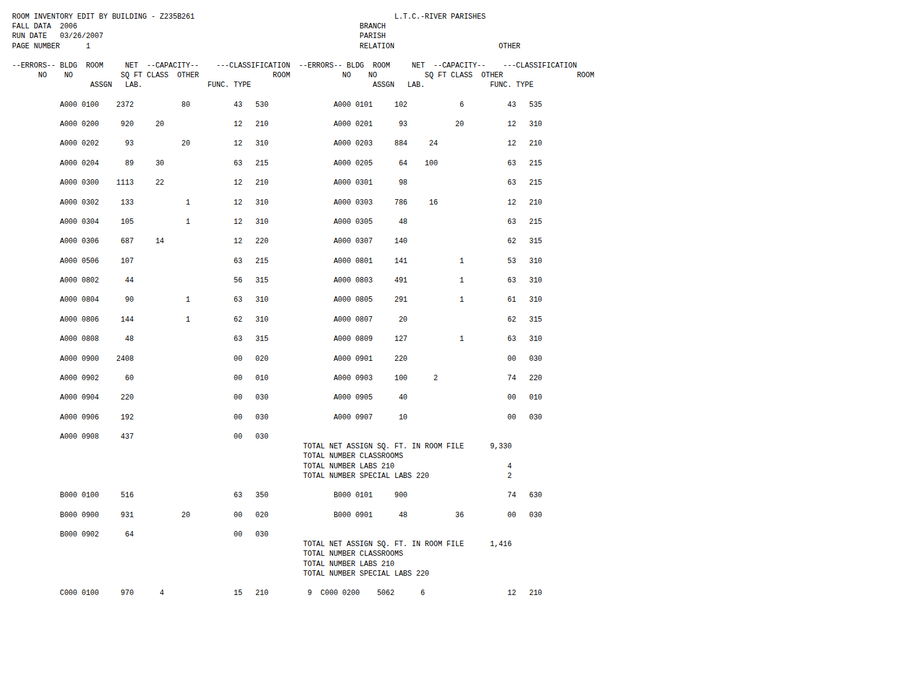ROOM INVENTORY EDIT BY BUILDING - Z235B261                                              L.T.C.-RIVER PARISHES
FALL DATA  2006                                                                 BRANCH
RUN DATE   03/26/2007                                                           PARISH
PAGE NUMBER      1                                                              RELATION                        OTHER

--ERRORS-- BLDG  ROOM     NET  --CAPACITY--    ---CLASSIFICATION  --ERRORS-- BLDG  ROOM     NET  --CAPACITY--    ---CLASSIFICATION
      NO    NO           SQ FT CLASS  OTHER                 ROOM            NO    NO           SQ FT CLASS  OTHER                 ROOM
                  ASSGN   LAB.               FUNC. TYPE                            ASSGN   LAB.               FUNC. TYPE

           A000 0100    2372           80          43   530               A000 0101     102            6          43   535

           A000 0200     920     20                12   210               A000 0201      93           20          12   310

           A000 0202      93           20          12   310               A000 0203     884     24                12   210

           A000 0204      89     30                63   215               A000 0205      64    100                63   215

           A000 0300    1113     22                12   210               A000 0301      98                       63   215

           A000 0302     133            1          12   310               A000 0303     786     16                12   210

           A000 0304     105            1          12   310               A000 0305      48                       63   215

           A000 0306     687     14                12   220               A000 0307     140                       62   315

           A000 0506     107                       63   215               A000 0801     141            1          53   310

           A000 0802      44                       56   315               A000 0803     491            1          63   310

           A000 0804      90            1          63   310               A000 0805     291            1          61   310

           A000 0806     144            1          62   310               A000 0807      20                       62   315

           A000 0808      48                       63   315               A000 0809     127            1          63   310

           A000 0900    2408                       00   020               A000 0901     220                       00   030

           A000 0902      60                       00   010               A000 0903     100      2                74   220

           A000 0904     220                       00   030               A000 0905      40                       00   010

           A000 0906     192                       00   030               A000 0907      10                       00   030

           A000 0908     437                       00   030
                                                                   TOTAL NET ASSIGN SQ. FT. IN ROOM FILE      9,330
                                                                   TOTAL NUMBER CLASSROOMS
                                                                   TOTAL NUMBER LABS 210                          4
                                                                   TOTAL NUMBER SPECIAL LABS 220                  2

           B000 0100     516                       63   350               B000 0101     900                       74   630

           B000 0900     931           20          00   020               B000 0901      48           36          00   030

           B000 0902      64                       00   030
                                                                   TOTAL NET ASSIGN SQ. FT. IN ROOM FILE      1,416
                                                                   TOTAL NUMBER CLASSROOMS
                                                                   TOTAL NUMBER LABS 210
                                                                   TOTAL NUMBER SPECIAL LABS 220

           C000 0100     970      4                15   210         9  C000 0200    5062      6                   12   210